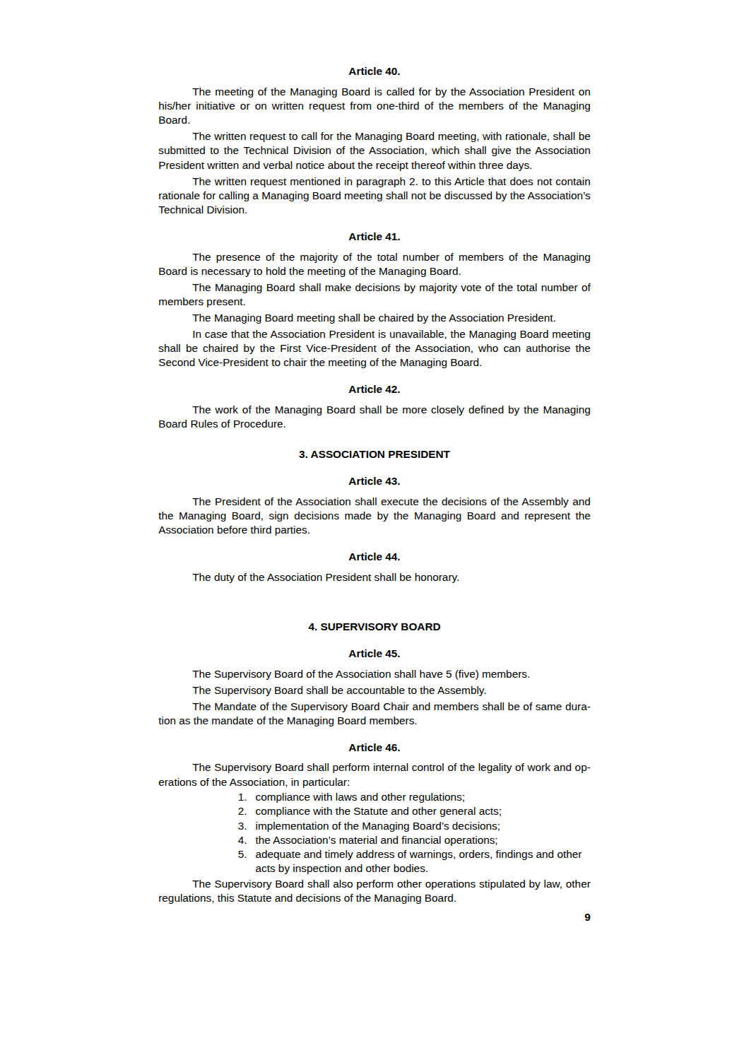Article 40.
The meeting of the Managing Board is called for by the Association President on his/her initiative or on written request from one-third of the members of the Managing Board.
The written request to call for the Managing Board meeting, with rationale, shall be submitted to the Technical Division of the Association, which shall give the Association President written and verbal notice about the receipt thereof within three days.
The written request mentioned in paragraph 2. to this Article that does not contain rationale for calling a Managing Board meeting shall not be discussed by the Association’s Technical Division.
Article 41.
The presence of the majority of the total number of members of the Managing Board is necessary to hold the meeting of the Managing Board.
The Managing Board shall make decisions by majority vote of the total number of members present.
The Managing Board meeting shall be chaired by the Association President.
In case that the Association President is unavailable, the Managing Board meeting shall be chaired by the First Vice-President of the Association, who can authorise the Second Vice-President to chair the meeting of the Managing Board.
Article 42.
The work of the Managing Board shall be more closely defined by the Managing Board Rules of Procedure.
3. ASSOCIATION PRESIDENT
Article 43.
The President of the Association shall execute the decisions of the Assembly and the Managing Board, sign decisions made by the Managing Board and represent the Association before third parties.
Article 44.
The duty of the Association President shall be honorary.
4. SUPERVISORY BOARD
Article 45.
The Supervisory Board of the Association shall have 5 (five) members.
The Supervisory Board shall be accountable to the Assembly.
The Mandate of the Supervisory Board Chair and members shall be of same duration as the mandate of the Managing Board members.
Article 46.
The Supervisory Board shall perform internal control of the legality of work and operations of the Association, in particular:
compliance with laws and other regulations;
compliance with the Statute and other general acts;
implementation of the Managing Board’s decisions;
the Association’s material and financial operations;
adequate and timely address of warnings, orders, findings and other acts by inspection and other bodies.
The Supervisory Board shall also perform other operations stipulated by law, other regulations, this Statute and decisions of the Managing Board.
9